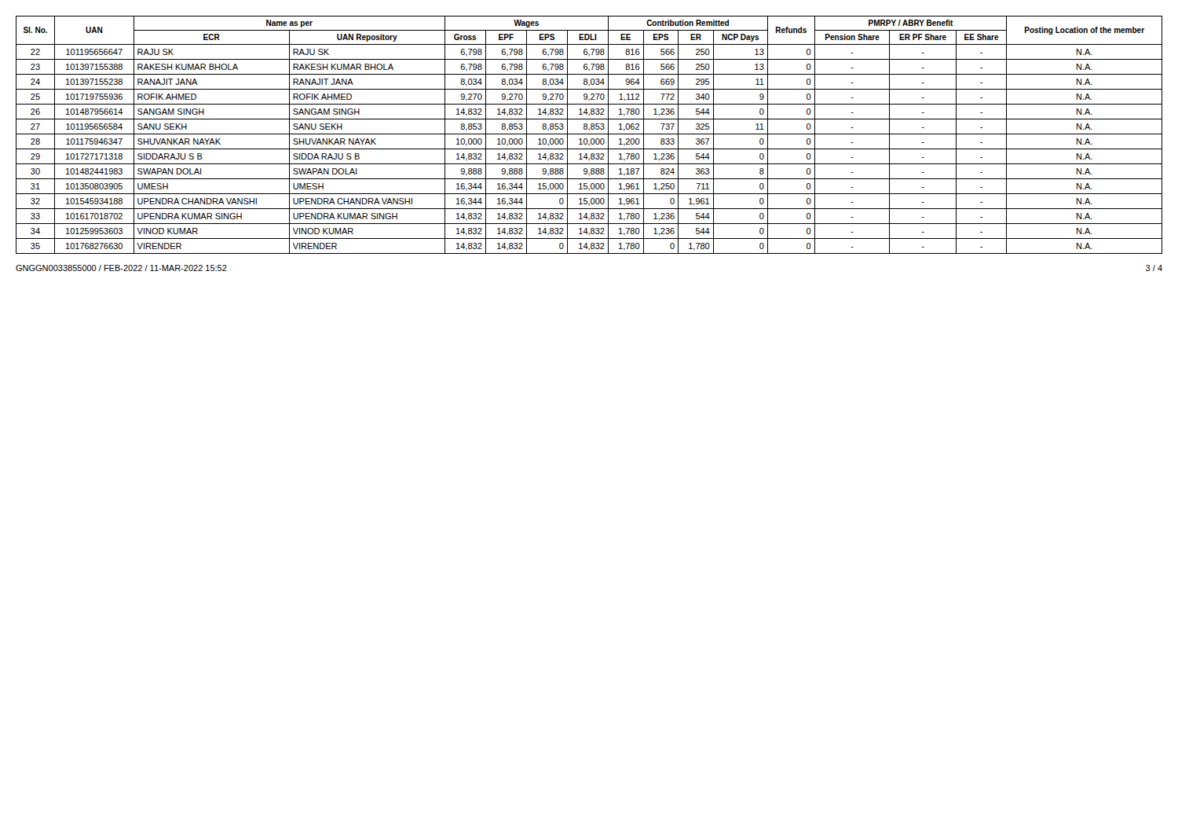| Sl. No. | UAN | Name as per | Wages | Contribution Remitted | Refunds | PMRPY / ABRY Benefit | Posting Location of the member |
| --- | --- | --- | --- | --- | --- | --- | --- |
| ECR | UAN Repository | Gross | EPF | EPS | EDLI | EE | EPS | ER | NCP Days | Pension Share | ER PF Share | EE Share |
| 22 | 101195656647 | RAJU SK | RAJU SK | 6,798 | 6,798 | 6,798 | 6,798 | 816 | 566 | 250 | 13 | 0 | - | - | - | N.A. |
| 23 | 101397155388 | RAKESH KUMAR BHOLA | RAKESH KUMAR BHOLA | 6,798 | 6,798 | 6,798 | 6,798 | 816 | 566 | 250 | 13 | 0 | - | - | - | N.A. |
| 24 | 101397155238 | RANAJIT JANA | RANAJIT JANA | 8,034 | 8,034 | 8,034 | 8,034 | 964 | 669 | 295 | 11 | 0 | - | - | - | N.A. |
| 25 | 101719755936 | ROFIK AHMED | ROFIK AHMED | 9,270 | 9,270 | 9,270 | 9,270 | 1,112 | 772 | 340 | 9 | 0 | - | - | - | N.A. |
| 26 | 101487956614 | SANGAM SINGH | SANGAM SINGH | 14,832 | 14,832 | 14,832 | 14,832 | 1,780 | 1,236 | 544 | 0 | 0 | - | - | - | N.A. |
| 27 | 101195656584 | SANU SEKH | SANU SEKH | 8,853 | 8,853 | 8,853 | 8,853 | 1,062 | 737 | 325 | 11 | 0 | - | - | - | N.A. |
| 28 | 101175946347 | SHUVANKAR NAYAK | SHUVANKAR NAYAK | 10,000 | 10,000 | 10,000 | 10,000 | 1,200 | 833 | 367 | 0 | 0 | - | - | - | N.A. |
| 29 | 101727171318 | SIDDARAJU S B | SIDDA RAJU S B | 14,832 | 14,832 | 14,832 | 14,832 | 1,780 | 1,236 | 544 | 0 | 0 | - | - | - | N.A. |
| 30 | 101482441983 | SWAPAN DOLAI | SWAPAN DOLAI | 9,888 | 9,888 | 9,888 | 9,888 | 1,187 | 824 | 363 | 8 | 0 | - | - | - | N.A. |
| 31 | 101350803905 | UMESH | UMESH | 16,344 | 16,344 | 15,000 | 15,000 | 1,961 | 1,250 | 711 | 0 | 0 | - | - | - | N.A. |
| 32 | 101545934188 | UPENDRA CHANDRA VANSHI | UPENDRA CHANDRA VANSHI | 16,344 | 16,344 | 0 | 15,000 | 1,961 | 0 | 1,961 | 0 | 0 | - | - | - | N.A. |
| 33 | 101617018702 | UPENDRA KUMAR SINGH | UPENDRA KUMAR SINGH | 14,832 | 14,832 | 14,832 | 14,832 | 1,780 | 1,236 | 544 | 0 | 0 | - | - | - | N.A. |
| 34 | 101259953603 | VINOD KUMAR | VINOD KUMAR | 14,832 | 14,832 | 14,832 | 14,832 | 1,780 | 1,236 | 544 | 0 | 0 | - | - | - | N.A. |
| 35 | 101768276630 | VIRENDER | VIRENDER | 14,832 | 14,832 | 0 | 14,832 | 1,780 | 0 | 1,780 | 0 | 0 | - | - | - | N.A. |
GNGGN0033855000 / FEB-2022 / 11-MAR-2022 15:52 3 / 4